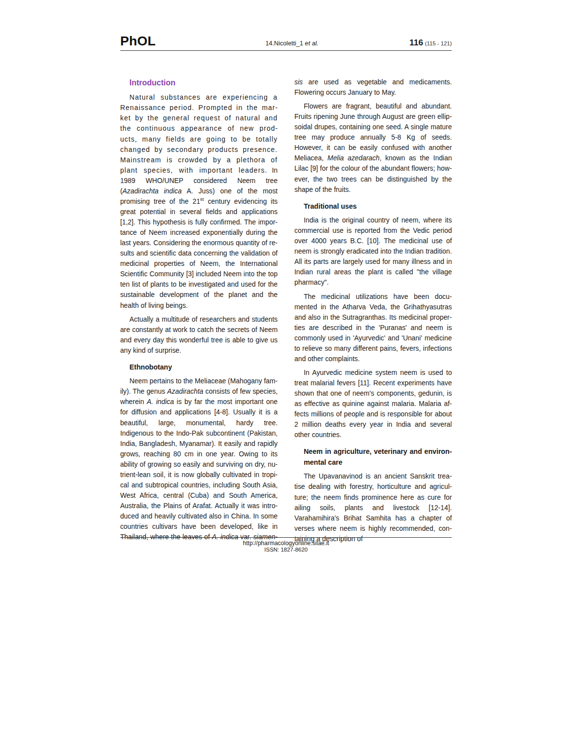PhOL
14.Nicoletti_1 et al.
116 (115 - 121)
Introduction
Natural substances are experiencing a Renaissance period. Prompted in the market by the general request of natural and the continuous appearance of new products, many fields are going to be totally changed by secondary products presence. Mainstream is crowded by a plethora of plant species, with important leaders. In 1989 WHO/UNEP considered Neem tree (Azadirachta indica A. Juss) one of the most promising tree of the 21st century evidencing its great potential in several fields and applications [1,2]. This hypothesis is fully confirmed. The importance of Neem increased exponentially during the last years. Considering the enormous quantity of results and scientific data concerning the validation of medicinal properties of Neem, the International Scientific Community [3] included Neem into the top ten list of plants to be investigated and used for the sustainable development of the planet and the health of living beings.
Actually a multitude of researchers and students are constantly at work to catch the secrets of Neem and every day this wonderful tree is able to give us any kind of surprise.
Ethnobotany
Neem pertains to the Meliaceae (Mahogany family). The genus Azadirachta consists of few species, wherein A. indica is by far the most important one for diffusion and applications [4-8]. Usually it is a beautiful, large, monumental, hardy tree. Indigenous to the Indo-Pak subcontinent (Pakistan, India, Bangladesh, Myanamar). It easily and rapidly grows, reaching 80 cm in one year. Owing to its ability of growing so easily and surviving on dry, nutrient-lean soil, it is now globally cultivated in tropical and subtropical countries, including South Asia, West Africa, central (Cuba) and South America, Australia, the Plains of Arafat. Actually it was introduced and heavily cultivated also in China. In some countries cultivars have been developed, like in Thailand, where the leaves of A. indica var. siamensis are used as vegetable and medicaments. Flowering occurs January to May.
Flowers are fragrant, beautiful and abundant. Fruits ripening June through August are green ellipsoidal drupes, containing one seed. A single mature tree may produce annually 5-8 Kg of seeds. However, it can be easily confused with another Meliacea, Melia azedarach, known as the Indian Lilac [9] for the colour of the abundant flowers; however, the two trees can be distinguished by the shape of the fruits.
Traditional uses
India is the original country of neem, where its commercial use is reported from the Vedic period over 4000 years B.C. [10]. The medicinal use of neem is strongly eradicated into the Indian tradition. All its parts are largely used for many illness and in Indian rural areas the plant is called "the village pharmacy".
The medicinal utilizations have been documented in the Atharva Veda, the Grihathyasutras and also in the Sutragranthas. Its medicinal properties are described in the 'Puranas' and neem is commonly used in 'Ayurvedic' and 'Unani' medicine to relieve so many different pains, fevers, infections and other complaints.
In Ayurvedic medicine system neem is used to treat malarial fevers [11]. Recent experiments have shown that one of neem's components, gedunin, is as effective as quinine against malaria. Malaria affects millions of people and is responsible for about 2 million deaths every year in India and several other countries.
Neem in agriculture, veterinary and environmental care
The Upavanavinod is an ancient Sanskrit treatise dealing with forestry, horticulture and agriculture; the neem finds prominence here as cure for ailing soils, plants and livestock [12-14]. Varahamihira's Brihat Samhita has a chapter of verses where neem is highly recommended, containing a description of
http://pharmacologyonline.silae.it ISSN: 1827-8620